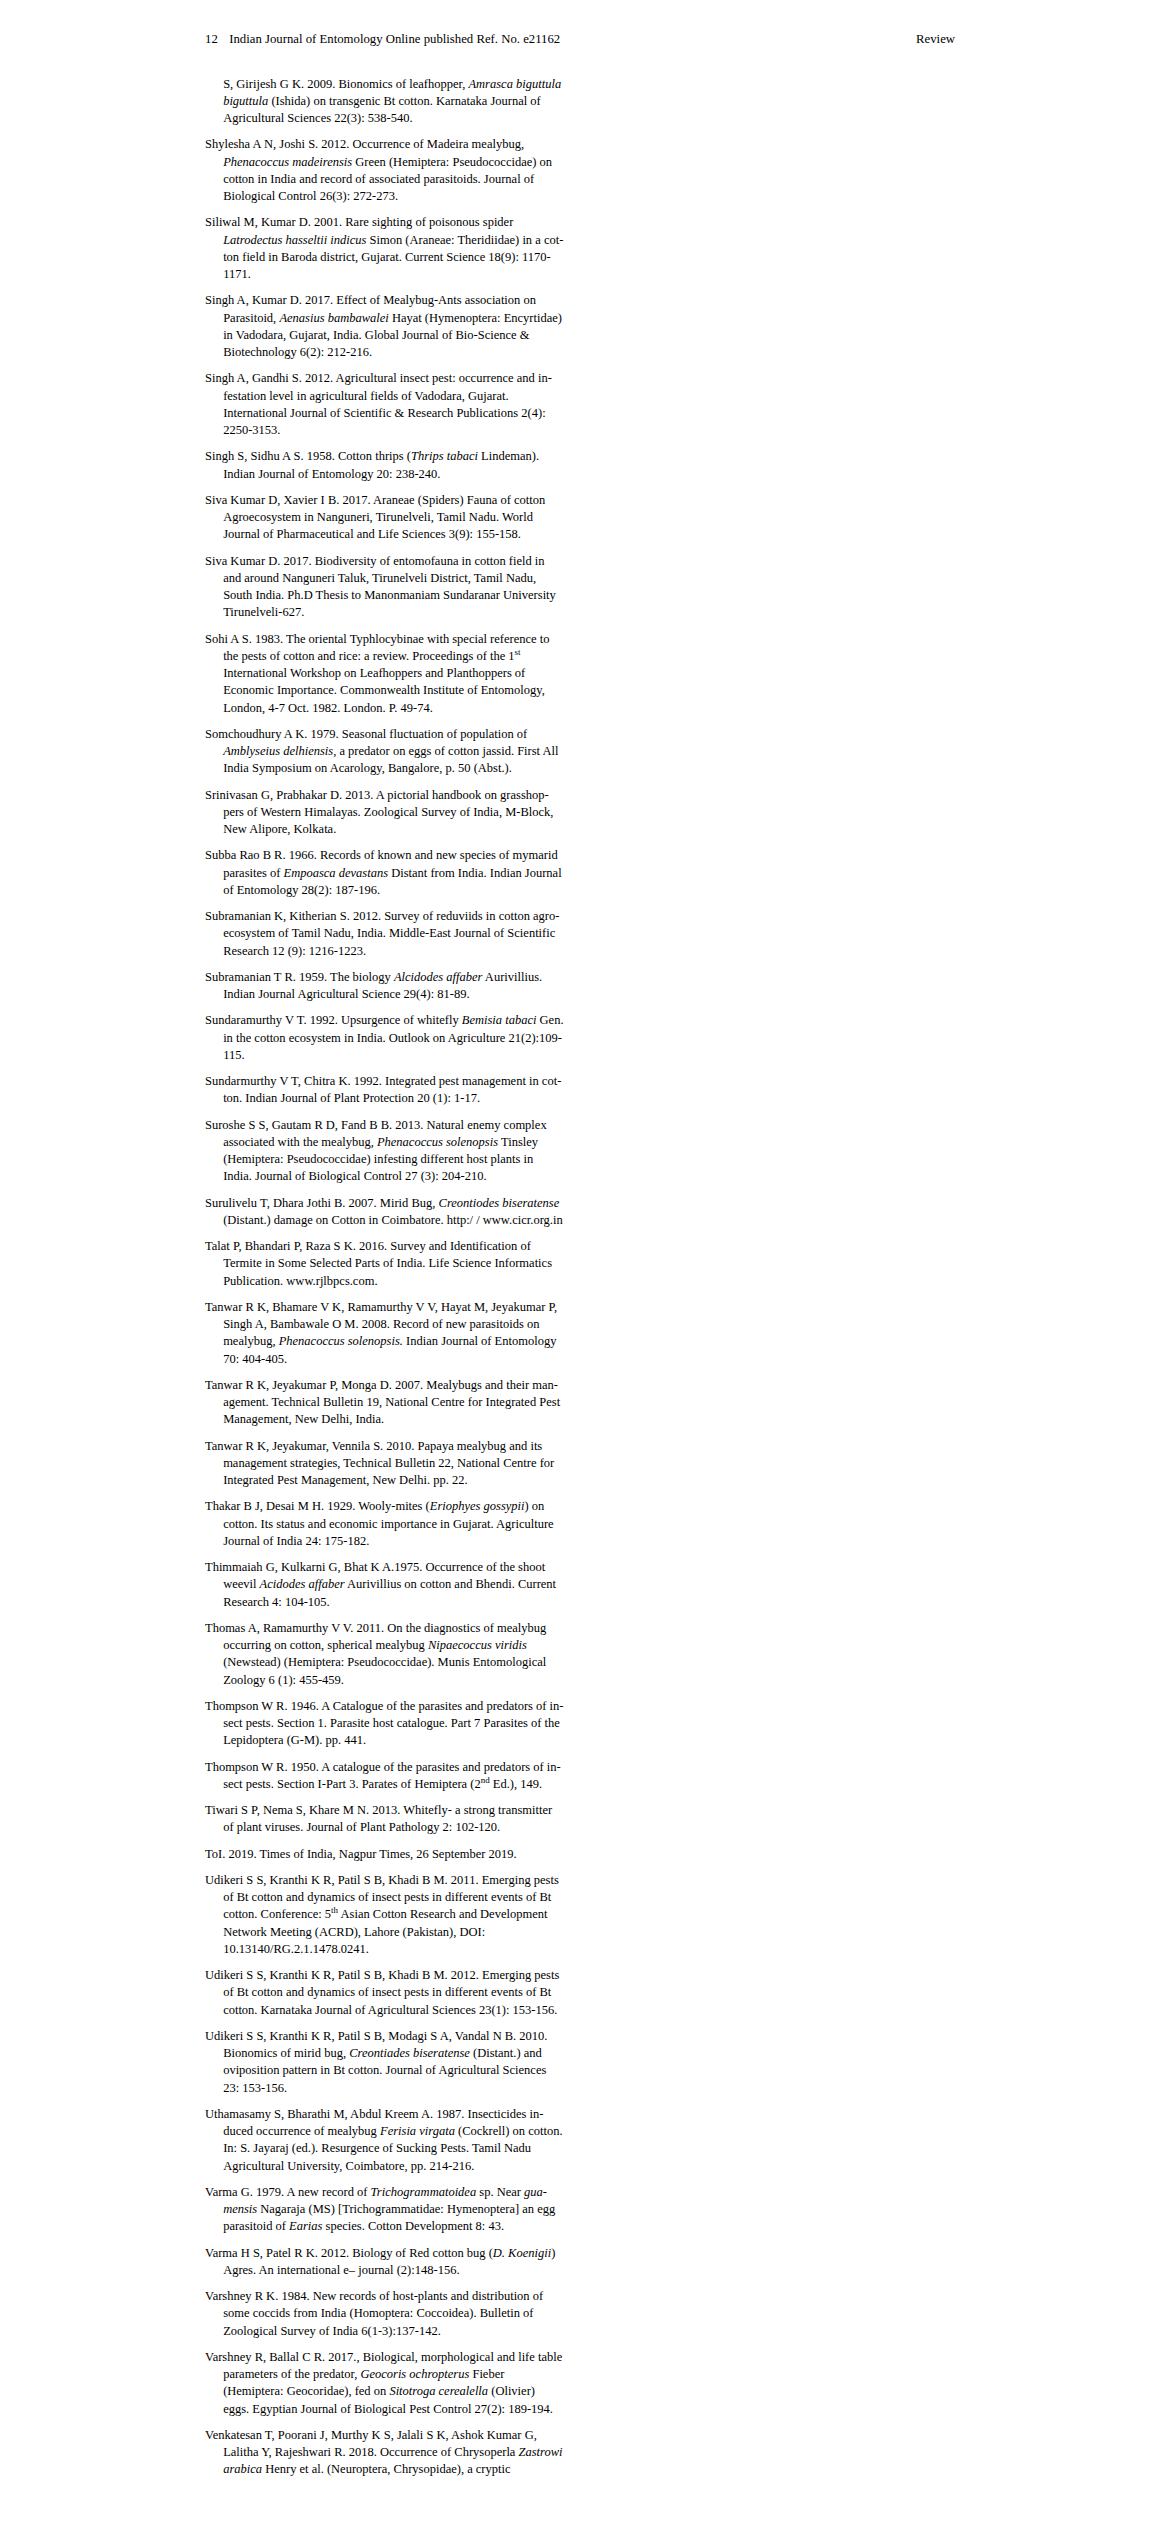12 Indian Journal of Entomology Online published Ref. No. e21162 Review
S, Girijesh G K. 2009. Bionomics of leafhopper, Amrasca biguttula biguttula (Ishida) on transgenic Bt cotton. Karnataka Journal of Agricultural Sciences 22(3): 538-540.
Shylesha A N, Joshi S. 2012. Occurrence of Madeira mealybug, Phenacoccus madeirensis Green (Hemiptera: Pseudococcidae) on cotton in India and record of associated parasitoids. Journal of Biological Control 26(3): 272-273.
Siliwal M, Kumar D. 2001. Rare sighting of poisonous spider Latrodectus hasseltii indicus Simon (Araneae: Theridiidae) in a cotton field in Baroda district, Gujarat. Current Science 18(9): 1170-1171.
Singh A, Kumar D. 2017. Effect of Mealybug-Ants association on Parasitoid, Aenasius bambawalei Hayat (Hymenoptera: Encyrtidae) in Vadodara, Gujarat, India. Global Journal of Bio-Science & Biotechnology 6(2): 212-216.
Singh A, Gandhi S. 2012. Agricultural insect pest: occurrence and infestation level in agricultural fields of Vadodara, Gujarat. International Journal of Scientific & Research Publications 2(4): 2250-3153.
Singh S, Sidhu A S. 1958. Cotton thrips (Thrips tabaci Lindeman). Indian Journal of Entomology 20: 238-240.
Siva Kumar D, Xavier I B. 2017. Araneae (Spiders) Fauna of cotton Agroecosystem in Nanguneri, Tirunelveli, Tamil Nadu. World Journal of Pharmaceutical and Life Sciences 3(9): 155-158.
Siva Kumar D. 2017. Biodiversity of entomofauna in cotton field in and around Nanguneri Taluk, Tirunelveli District, Tamil Nadu, South India. Ph.D Thesis to Manonmaniam Sundaranar University Tirunelveli-627.
Sohi A S. 1983. The oriental Typhlocybinae with special reference to the pests of cotton and rice: a review. Proceedings of the 1st International Workshop on Leafhoppers and Planthoppers of Economic Importance. Commonwealth Institute of Entomology, London, 4-7 Oct. 1982. London. P. 49-74.
Somchoudhury A K. 1979. Seasonal fluctuation of population of Amblyseius delhiensis, a predator on eggs of cotton jassid. First All India Symposium on Acarology, Bangalore, p. 50 (Abst.).
Srinivasan G, Prabhakar D. 2013. A pictorial handbook on grasshoppers of Western Himalayas. Zoological Survey of India, M-Block, New Alipore, Kolkata.
Subba Rao B R. 1966. Records of known and new species of mymarid parasites of Empoasca devastans Distant from India. Indian Journal of Entomology 28(2): 187-196.
Subramanian K, Kitherian S. 2012. Survey of reduviids in cotton agro-ecosystem of Tamil Nadu, India. Middle-East Journal of Scientific Research 12 (9): 1216-1223.
Subramanian T R. 1959. The biology Alcidodes affaber Aurivillius. Indian Journal Agricultural Science 29(4): 81-89.
Sundaramurthy V T. 1992. Upsurgence of whitefly Bemisia tabaci Gen. in the cotton ecosystem in India. Outlook on Agriculture 21(2):109-115.
Sundarmurthy V T, Chitra K. 1992. Integrated pest management in cotton. Indian Journal of Plant Protection 20 (1): 1-17.
Suroshe S S, Gautam R D, Fand B B. 2013. Natural enemy complex associated with the mealybug, Phenacoccus solenopsis Tinsley (Hemiptera: Pseudococcidae) infesting different host plants in India. Journal of Biological Control 27 (3): 204-210.
Surulivelu T, Dhara Jothi B. 2007. Mirid Bug, Creontiodes biseratense (Distant.) damage on Cotton in Coimbatore. http:/ / www.cicr.org.in
Talat P, Bhandari P, Raza S K. 2016. Survey and Identification of Termite in Some Selected Parts of India. Life Science Informatics Publication. www.rjlbpcs.com.
Tanwar R K, Bhamare V K, Ramamurthy V V, Hayat M, Jeyakumar P, Singh A, Bambawale O M. 2008. Record of new parasitoids on mealybug, Phenacoccus solenopsis. Indian Journal of Entomology 70: 404-405.
Tanwar R K, Jeyakumar P, Monga D. 2007. Mealybugs and their management. Technical Bulletin 19, National Centre for Integrated Pest Management, New Delhi, India.
Tanwar R K, Jeyakumar, Vennila S. 2010. Papaya mealybug and its management strategies, Technical Bulletin 22, National Centre for Integrated Pest Management, New Delhi. pp. 22.
Thakar B J, Desai M H. 1929. Wooly-mites (Eriophyes gossypii) on cotton. Its status and economic importance in Gujarat. Agriculture Journal of India 24: 175-182.
Thimmaiah G, Kulkarni G, Bhat K A.1975. Occurrence of the shoot weevil Acidodes affaber Aurivillius on cotton and Bhendi. Current Research 4: 104-105.
Thomas A, Ramamurthy V V. 2011. On the diagnostics of mealybug occurring on cotton, spherical mealybug Nipaecoccus viridis (Newstead) (Hemiptera: Pseudococcidae). Munis Entomological Zoology 6 (1): 455-459.
Thompson W R. 1946. A Catalogue of the parasites and predators of insect pests. Section 1. Parasite host catalogue. Part 7 Parasites of the Lepidoptera (G-M). pp. 441.
Thompson W R. 1950. A catalogue of the parasites and predators of insect pests. Section I-Part 3. Parates of Hemiptera (2nd Ed.), 149.
Tiwari S P, Nema S, Khare M N. 2013. Whitefly- a strong transmitter of plant viruses. Journal of Plant Pathology 2: 102-120.
ToI. 2019. Times of India, Nagpur Times, 26 September 2019.
Udikeri S S, Kranthi K R, Patil S B, Khadi B M. 2011. Emerging pests of Bt cotton and dynamics of insect pests in different events of Bt cotton. Conference: 5th Asian Cotton Research and Development Network Meeting (ACRD), Lahore (Pakistan), DOI: 10.13140/RG.2.1.1478.0241.
Udikeri S S, Kranthi K R, Patil S B, Khadi B M. 2012. Emerging pests of Bt cotton and dynamics of insect pests in different events of Bt cotton. Karnataka Journal of Agricultural Sciences 23(1): 153-156.
Udikeri S S, Kranthi K R, Patil S B, Modagi S A, Vandal N B. 2010. Bionomics of mirid bug, Creontiades biseratense (Distant.) and oviposition pattern in Bt cotton. Journal of Agricultural Sciences 23: 153-156.
Uthamasamy S, Bharathi M, Abdul Kreem A. 1987. Insecticides induced occurrence of mealybug Ferisia virgata (Cockrell) on cotton. In: S. Jayaraj (ed.). Resurgence of Sucking Pests. Tamil Nadu Agricultural University, Coimbatore, pp. 214-216.
Varma G. 1979. A new record of Trichogrammatoidea sp. Near guamensis Nagaraja (MS) [Trichogrammatidae: Hymenoptera] an egg parasitoid of Earias species. Cotton Development 8: 43.
Varma H S, Patel R K. 2012. Biology of Red cotton bug (D. Koenigii) Agres. An international e– journal (2):148-156.
Varshney R K. 1984. New records of host-plants and distribution of some coccids from India (Homoptera: Coccoidea). Bulletin of Zoological Survey of India 6(1-3):137-142.
Varshney R, Ballal C R. 2017., Biological, morphological and life table parameters of the predator, Geocoris ochropterus Fieber (Hemiptera: Geocoridae), fed on Sitotroga cerealella (Olivier) eggs. Egyptian Journal of Biological Pest Control 27(2): 189-194.
Venkatesan T, Poorani J, Murthy K S, Jalali S K, Ashok Kumar G, Lalitha Y, Rajeshwari R. 2018. Occurrence of Chrysoperla Zastrowi arabica Henry et al. (Neuroptera, Chrysopidae), a cryptic